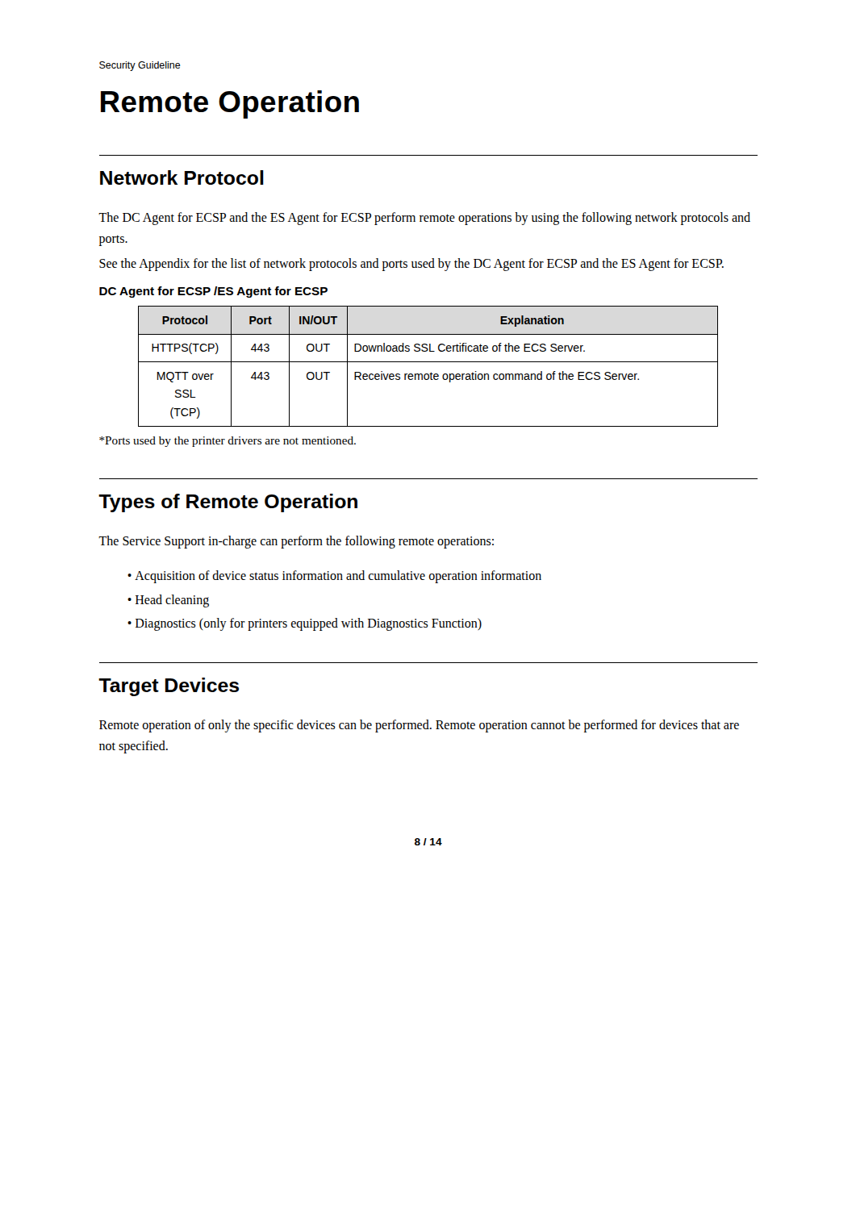Security Guideline
Remote Operation
Network Protocol
The DC Agent for ECSP and the ES Agent for ECSP perform remote operations by using the following network protocols and ports.
See the Appendix for the list of network protocols and ports used by the DC Agent for ECSP and the ES Agent for ECSP.
DC Agent for ECSP /ES Agent for ECSP
| Protocol | Port | IN/OUT | Explanation |
| --- | --- | --- | --- |
| HTTPS(TCP) | 443 | OUT | Downloads SSL Certificate of the ECS Server. |
| MQTT over SSL (TCP) | 443 | OUT | Receives remote operation command of the ECS Server. |
*Ports used by the printer drivers are not mentioned.
Types of Remote Operation
The Service Support in-charge can perform the following remote operations:
Acquisition of device status information and cumulative operation information
Head cleaning
Diagnostics (only for printers equipped with Diagnostics Function)
Target Devices
Remote operation of only the specific devices can be performed. Remote operation cannot be performed for devices that are not specified.
8 / 14